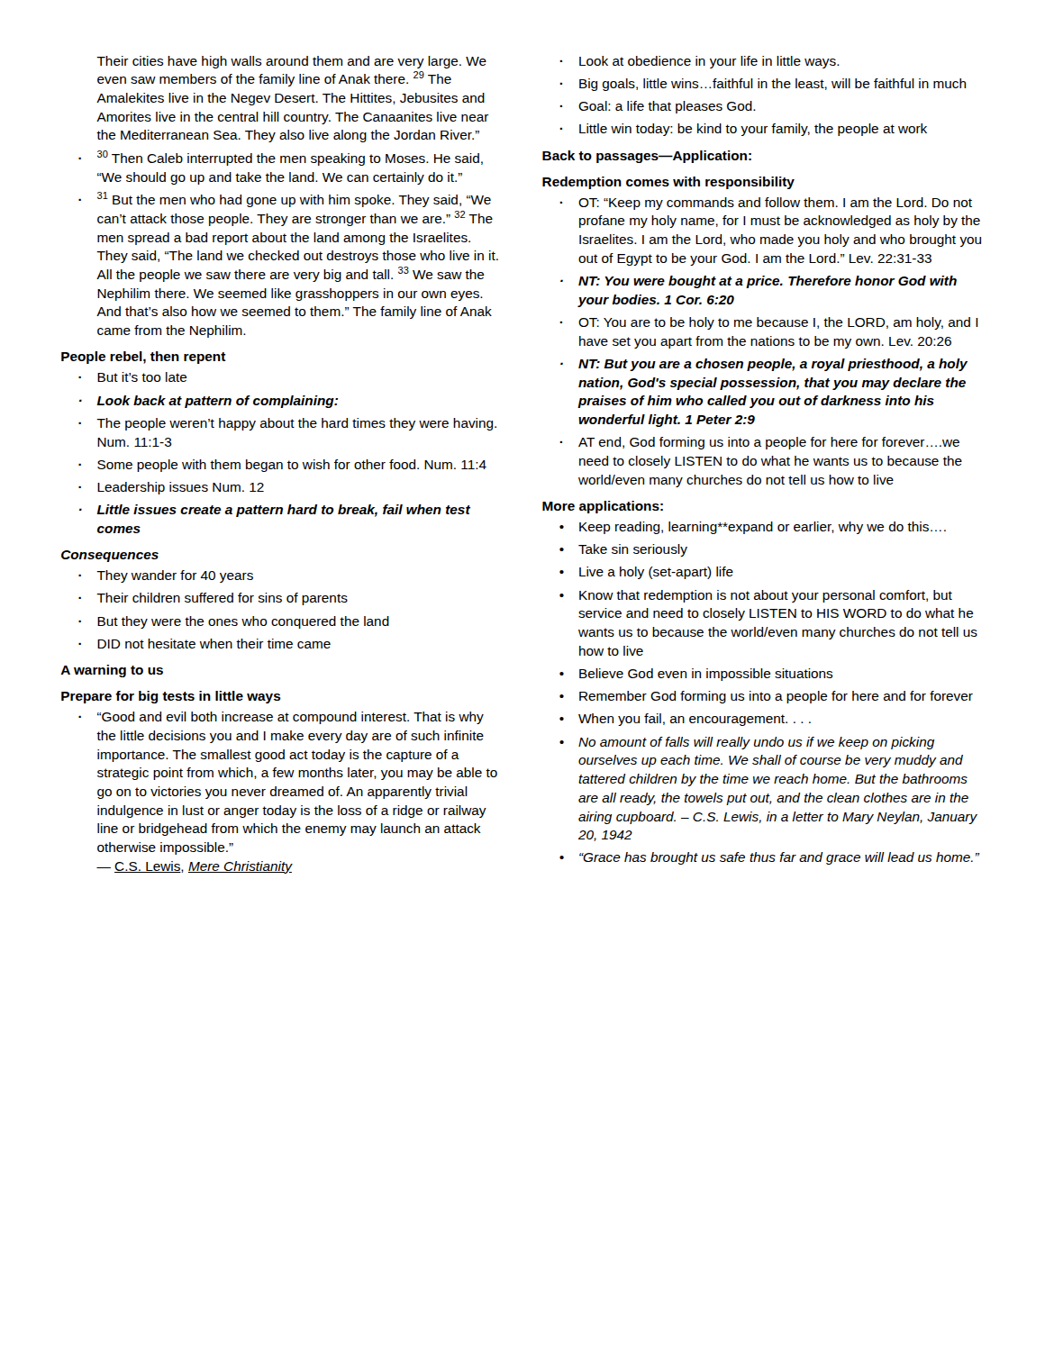Their cities have high walls around them and are very large. We even saw members of the family line of Anak there. 29 The Amalekites live in the Negev Desert. The Hittites, Jebusites and Amorites live in the central hill country. The Canaanites live near the Mediterranean Sea. They also live along the Jordan River.”
30 Then Caleb interrupted the men speaking to Moses. He said, “We should go up and take the land. We can certainly do it.”
31 But the men who had gone up with him spoke. They said, “We can’t attack those people. They are stronger than we are.” 32 The men spread a bad report about the land among the Israelites. They said, “The land we checked out destroys those who live in it. All the people we saw there are very big and tall. 33 We saw the Nephilim there. We seemed like grasshoppers in our own eyes. And that’s also how we seemed to them.” The family line of Anak came from the Nephilim.
People rebel, then repent
But it’s too late
Look back at pattern of complaining:
The people weren’t happy about the hard times they were having. Num. 11:1-3
Some people with them began to wish for other food. Num. 11:4
Leadership issues Num. 12
Little issues create a pattern hard to break, fail when test comes
Consequences
They wander for 40 years
Their children suffered for sins of parents
But they were the ones who conquered the land
DID not hesitate when their time came
A warning to us
Prepare for big tests in little ways
“Good and evil both increase at compound interest. That is why the little decisions you and I make every day are of such infinite importance. The smallest good act today is the capture of a strategic point from which, a few months later, you may be able to go on to victories you never dreamed of. An apparently trivial indulgence in lust or anger today is the loss of a ridge or railway line or bridgehead from which the enemy may launch an attack otherwise impossible.”
— C.S. Lewis, Mere Christianity
Look at obedience in your life in little ways.
Big goals, little wins…faithful in the least, will be faithful in much
Goal: a life that pleases God.
Little win today: be kind to your family, the people at work
Back to passages—Application:
Redemption comes with responsibility
OT: “Keep my commands and follow them. I am the Lord. Do not profane my holy name, for I must be acknowledged as holy by the Israelites. I am the Lord, who made you holy and who brought you out of Egypt to be your God. I am the Lord.” Lev. 22:31-33
NT: You were bought at a price. Therefore honor God with your bodies. 1 Cor. 6:20
OT: You are to be holy to me because I, the LORD, am holy, and I have set you apart from the nations to be my own. Lev. 20:26
NT: But you are a chosen people, a royal priesthood, a holy nation, God's special possession, that you may declare the praises of him who called you out of darkness into his wonderful light. 1 Peter 2:9
AT end, God forming us into a people for here for forever….we need to closely LISTEN to do what he wants us to because the world/even many churches do not tell us how to live
More applications:
Keep reading, learning**expand or earlier, why we do this….
Take sin seriously
Live a holy (set-apart) life
Know that redemption is not about your personal comfort, but service and need to closely LISTEN to HIS WORD to do what he wants us to because the world/even many churches do not tell us how to live
Believe God even in impossible situations
Remember God forming us into a people for here and for forever
When you fail, an encouragement. . . .
No amount of falls will really undo us if we keep on picking ourselves up each time. We shall of course be very muddy and tattered children by the time we reach home. But the bathrooms are all ready, the towels put out, and the clean clothes are in the airing cupboard. – C.S. Lewis, in a letter to Mary Neylan, January 20, 1942
“Grace has brought us safe thus far and grace will lead us home.”